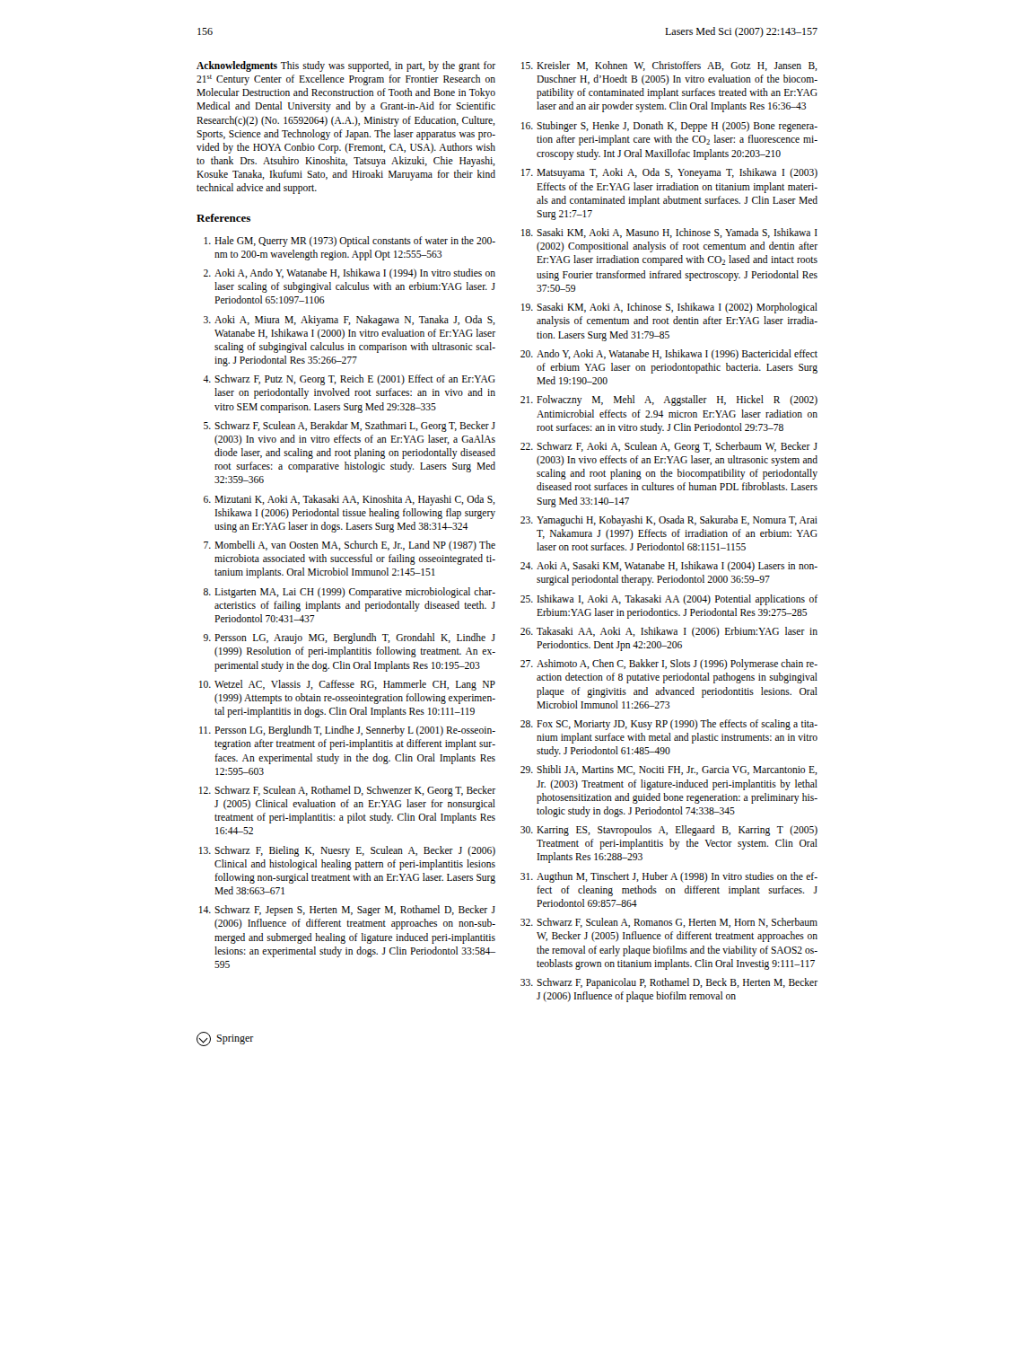156 Lasers Med Sci (2007) 22:143–157
Acknowledgments This study was supported, in part, by the grant for 21st Century Center of Excellence Program for Frontier Research on Molecular Destruction and Reconstruction of Tooth and Bone in Tokyo Medical and Dental University and by a Grant-in-Aid for Scientific Research(c)(2) (No. 16592064) (A.A.), Ministry of Education, Culture, Sports, Science and Technology of Japan. The laser apparatus was provided by the HOYA Conbio Corp. (Fremont, CA, USA). Authors wish to thank Drs. Atsuhiro Kinoshita, Tatsuya Akizuki, Chie Hayashi, Kosuke Tanaka, Ikufumi Sato, and Hiroaki Maruyama for their kind technical advice and support.
References
Hale GM, Querry MR (1973) Optical constants of water in the 200-nm to 200-m wavelength region. Appl Opt 12:555–563
Aoki A, Ando Y, Watanabe H, Ishikawa I (1994) In vitro studies on laser scaling of subgingival calculus with an erbium:YAG laser. J Periodontol 65:1097–1106
Aoki A, Miura M, Akiyama F, Nakagawa N, Tanaka J, Oda S, Watanabe H, Ishikawa I (2000) In vitro evaluation of Er:YAG laser scaling of subgingival calculus in comparison with ultrasonic scaling. J Periodontal Res 35:266–277
Schwarz F, Putz N, Georg T, Reich E (2001) Effect of an Er:YAG laser on periodontally involved root surfaces: an in vivo and in vitro SEM comparison. Lasers Surg Med 29:328–335
Schwarz F, Sculean A, Berakdar M, Szathmari L, Georg T, Becker J (2003) In vivo and in vitro effects of an Er:YAG laser, a GaAlAs diode laser, and scaling and root planing on periodontally diseased root surfaces: a comparative histologic study. Lasers Surg Med 32:359–366
Mizutani K, Aoki A, Takasaki AA, Kinoshita A, Hayashi C, Oda S, Ishikawa I (2006) Periodontal tissue healing following flap surgery using an Er:YAG laser in dogs. Lasers Surg Med 38:314–324
Mombelli A, van Oosten MA, Schurch E, Jr., Land NP (1987) The microbiota associated with successful or failing osseointegrated titanium implants. Oral Microbiol Immunol 2:145–151
Listgarten MA, Lai CH (1999) Comparative microbiological characteristics of failing implants and periodontally diseased teeth. J Periodontol 70:431–437
Persson LG, Araujo MG, Berglundh T, Grondahl K, Lindhe J (1999) Resolution of peri-implantitis following treatment. An experimental study in the dog. Clin Oral Implants Res 10:195–203
Wetzel AC, Vlassis J, Caffesse RG, Hammerle CH, Lang NP (1999) Attempts to obtain re-osseointegration following experimental peri-implantitis in dogs. Clin Oral Implants Res 10:111–119
Persson LG, Berglundh T, Lindhe J, Sennerby L (2001) Re-osseointegration after treatment of peri-implantitis at different implant surfaces. An experimental study in the dog. Clin Oral Implants Res 12:595–603
Schwarz F, Sculean A, Rothamel D, Schwenzer K, Georg T, Becker J (2005) Clinical evaluation of an Er:YAG laser for nonsurgical treatment of peri-implantitis: a pilot study. Clin Oral Implants Res 16:44–52
Schwarz F, Bieling K, Nuesry E, Sculean A, Becker J (2006) Clinical and histological healing pattern of peri-implantitis lesions following non-surgical treatment with an Er:YAG laser. Lasers Surg Med 38:663–671
Schwarz F, Jepsen S, Herten M, Sager M, Rothamel D, Becker J (2006) Influence of different treatment approaches on non-submerged and submerged healing of ligature induced peri-implantitis lesions: an experimental study in dogs. J Clin Periodontol 33:584–595
Kreisler M, Kohnen W, Christoffers AB, Gotz H, Jansen B, Duschner H, d’Hoedt B (2005) In vitro evaluation of the biocompatibility of contaminated implant surfaces treated with an Er:YAG laser and an air powder system. Clin Oral Implants Res 16:36–43
Stubinger S, Henke J, Donath K, Deppe H (2005) Bone regeneration after peri-implant care with the CO2 laser: a fluorescence microscopy study. Int J Oral Maxillofac Implants 20:203–210
Matsuyama T, Aoki A, Oda S, Yoneyama T, Ishikawa I (2003) Effects of the Er:YAG laser irradiation on titanium implant materials and contaminated implant abutment surfaces. J Clin Laser Med Surg 21:7–17
Sasaki KM, Aoki A, Masuno H, Ichinose S, Yamada S, Ishikawa I (2002) Compositional analysis of root cementum and dentin after Er:YAG laser irradiation compared with CO2 lased and intact roots using Fourier transformed infrared spectroscopy. J Periodontal Res 37:50–59
Sasaki KM, Aoki A, Ichinose S, Ishikawa I (2002) Morphological analysis of cementum and root dentin after Er:YAG laser irradiation. Lasers Surg Med 31:79–85
Ando Y, Aoki A, Watanabe H, Ishikawa I (1996) Bactericidal effect of erbium YAG laser on periodontopathic bacteria. Lasers Surg Med 19:190–200
Folwaczny M, Mehl A, Aggstaller H, Hickel R (2002) Antimicrobial effects of 2.94 micron Er:YAG laser radiation on root surfaces: an in vitro study. J Clin Periodontol 29:73–78
Schwarz F, Aoki A, Sculean A, Georg T, Scherbaum W, Becker J (2003) In vivo effects of an Er:YAG laser, an ultrasonic system and scaling and root planing on the biocompatibility of periodontally diseased root surfaces in cultures of human PDL fibroblasts. Lasers Surg Med 33:140–147
Yamaguchi H, Kobayashi K, Osada R, Sakuraba E, Nomura T, Arai T, Nakamura J (1997) Effects of irradiation of an erbium: YAG laser on root surfaces. J Periodontol 68:1151–1155
Aoki A, Sasaki KM, Watanabe H, Ishikawa I (2004) Lasers in nonsurgical periodontal therapy. Periodontol 2000 36:59–97
Ishikawa I, Aoki A, Takasaki AA (2004) Potential applications of Erbium:YAG laser in periodontics. J Periodontal Res 39:275–285
Takasaki AA, Aoki A, Ishikawa I (2006) Erbium:YAG laser in Periodontics. Dent Jpn 42:200–206
Ashimoto A, Chen C, Bakker I, Slots J (1996) Polymerase chain reaction detection of 8 putative periodontal pathogens in subgingival plaque of gingivitis and advanced periodontitis lesions. Oral Microbiol Immunol 11:266–273
Fox SC, Moriarty JD, Kusy RP (1990) The effects of scaling a titanium implant surface with metal and plastic instruments: an in vitro study. J Periodontol 61:485–490
Shibli JA, Martins MC, Nociti FH, Jr., Garcia VG, Marcantonio E, Jr. (2003) Treatment of ligature-induced peri-implantitis by lethal photosensitization and guided bone regeneration: a preliminary histologic study in dogs. J Periodontol 74:338–345
Karring ES, Stavropoulos A, Ellegaard B, Karring T (2005) Treatment of peri-implantitis by the Vector system. Clin Oral Implants Res 16:288–293
Augthun M, Tinschert J, Huber A (1998) In vitro studies on the effect of cleaning methods on different implant surfaces. J Periodontol 69:857–864
Schwarz F, Sculean A, Romanos G, Herten M, Horn N, Scherbaum W, Becker J (2005) Influence of different treatment approaches on the removal of early plaque biofilms and the viability of SAOS2 osteoblasts grown on titanium implants. Clin Oral Investig 9:111–117
Schwarz F, Papanicolau P, Rothamel D, Beck B, Herten M, Becker J (2006) Influence of plaque biofilm removal on
Springer